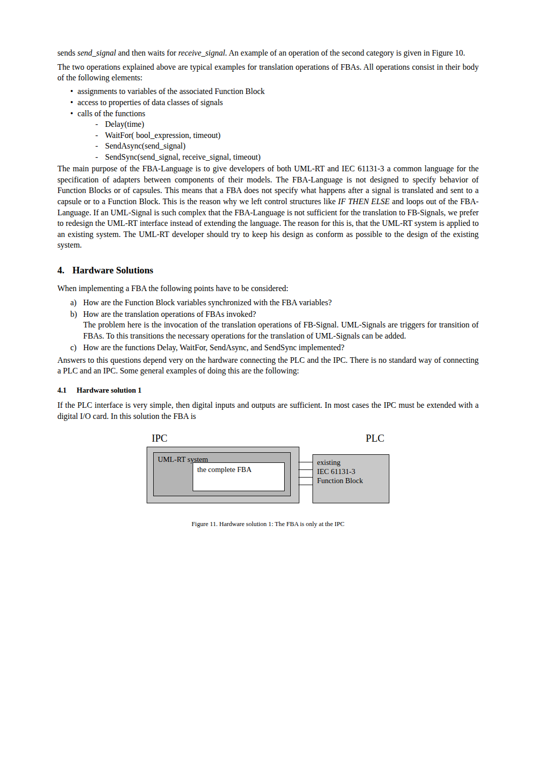sends send_signal and then waits for receive_signal. An example of an operation of the second category is given in Figure 10.
The two operations explained above are typical examples for translation operations of FBAs. All operations consist in their body of the following elements:
assignments to variables of the associated Function Block
access to properties of data classes of signals
calls of the functions
Delay(time)
WaitFor( bool_expression, timeout)
SendAsync(send_signal)
SendSync(send_signal, receive_signal, timeout)
The main purpose of the FBA-Language is to give developers of both UML-RT and IEC 61131-3 a common language for the specification of adapters between components of their models. The FBA-Language is not designed to specify behavior of Function Blocks or of capsules. This means that a FBA does not specify what happens after a signal is translated and sent to a capsule or to a Function Block. This is the reason why we left control structures like IF THEN ELSE and loops out of the FBA-Language. If an UML-Signal is such complex that the FBA-Language is not sufficient for the translation to FB-Signals, we prefer to redesign the UML-RT interface instead of extending the language. The reason for this is, that the UML-RT system is applied to an existing system. The UML-RT developer should try to keep his design as conform as possible to the design of the existing system.
4. Hardware Solutions
When implementing a FBA the following points have to be considered:
How are the Function Block variables synchronized with the FBA variables?
How are the translation operations of FBAs invoked?
The problem here is the invocation of the translation operations of FB-Signal. UML-Signals are triggers for transition of FBAs. To this transitions the necessary operations for the translation of UML-Signals can be added.
How are the functions Delay, WaitFor, SendAsync, and SendSync implemented?
Answers to this questions depend very on the hardware connecting the PLC and the IPC. There is no standard way of connecting a PLC and an IPC. Some general examples of doing this are the following:
4.1 Hardware solution 1
If the PLC interface is very simple, then digital inputs and outputs are sufficient. In most cases the IPC must be extended with a digital I/O card. In this solution the FBA is
IPC
PLC
UML-RT system
the complete FBA
existing
IEC 61131-3
Function Block
Figure 11. Hardware solution 1: The FBA is only at the IPC